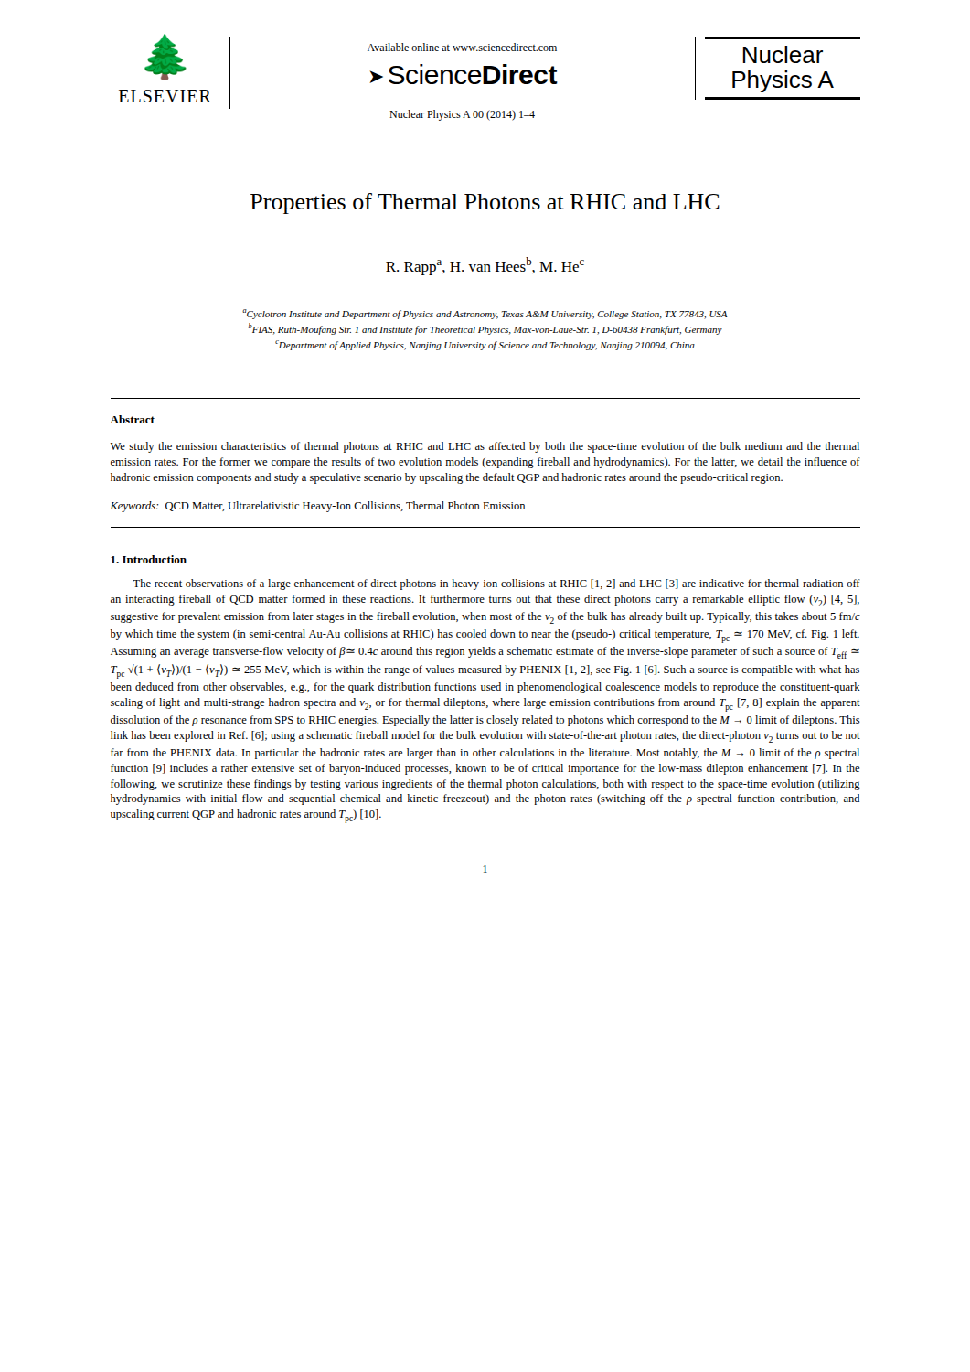🌲
ELSEVIER
Available online at www.sciencedirect.com
➤Science Direct
Nuclear Physics A 00 (2014) 1–4
Nuclear
Physics A
Properties of Thermal Photons at RHIC and LHC
R. Rappa, H. van Heesb, M. Hec
aCyclotron Institute and Department of Physics and Astronomy, Texas A&M University, College Station, TX 77843, USA
bFIAS, Ruth-Moufang Str. 1 and Institute for Theoretical Physics, Max-von-Laue-Str. 1, D-60438 Frankfurt, Germany
cDepartment of Applied Physics, Nanjing University of Science and Technology, Nanjing 210094, China
Abstract
We study the emission characteristics of thermal photons at RHIC and LHC as affected by both the space-time evolution of the bulk medium and the thermal emission rates. For the former we compare the results of two evolution models (expanding fireball and hydrodynamics). For the latter, we detail the influence of hadronic emission components and study a speculative scenario by upscaling the default QGP and hadronic rates around the pseudo-critical region.
Keywords: QCD Matter, Ultrarelativistic Heavy-Ion Collisions, Thermal Photon Emission
1. Introduction
The recent observations of a large enhancement of direct photons in heavy-ion collisions at RHIC [1, 2] and LHC [3] are indicative for thermal radiation off an interacting fireball of QCD matter formed in these reactions. It furthermore turns out that these direct photons carry a remarkable elliptic flow (v2) [4, 5], suggestive for prevalent emission from later stages in the fireball evolution, when most of the v2 of the bulk has already built up. Typically, this takes about 5 fm/c by which time the system (in semi-central Au-Au collisions at RHIC) has cooled down to near the (pseudo-) critical temperature, Tpc ≃ 170 MeV, cf. Fig. 1 left. Assuming an average transverse-flow velocity of β̄≃ 0.4c around this region yields a schematic estimate of the inverse-slope parameter of such a source of Teff ≃ Tpc √(1 + ⟨vT⟩)/(1 − ⟨vT⟩) ≃ 255 MeV, which is within the range of values measured by PHENIX [1, 2], see Fig. 1 [6]. Such a source is compatible with what has been deduced from other observables, e.g., for the quark distribution functions used in phenomenological coalescence models to reproduce the constituent-quark scaling of light and multi-strange hadron spectra and v2, or for thermal dileptons, where large emission contributions from around Tpc [7, 8] explain the apparent dissolution of the ρ resonance from SPS to RHIC energies. Especially the latter is closely related to photons which correspond to the M → 0 limit of dileptons. This link has been explored in Ref. [6]; using a schematic fireball model for the bulk evolution with state-of-the-art photon rates, the direct-photon v2 turns out to be not far from the PHENIX data. In particular the hadronic rates are larger than in other calculations in the literature. Most notably, the M → 0 limit of the ρ spectral function [9] includes a rather extensive set of baryon-induced processes, known to be of critical importance for the low-mass dilepton enhancement [7]. In the following, we scrutinize these findings by testing various ingredients of the thermal photon calculations, both with respect to the space-time evolution (utilizing hydrodynamics with initial flow and sequential chemical and kinetic freezeout) and the photon rates (switching off the ρ spectral function contribution, and upscaling current QGP and hadronic rates around Tpc) [10].
1